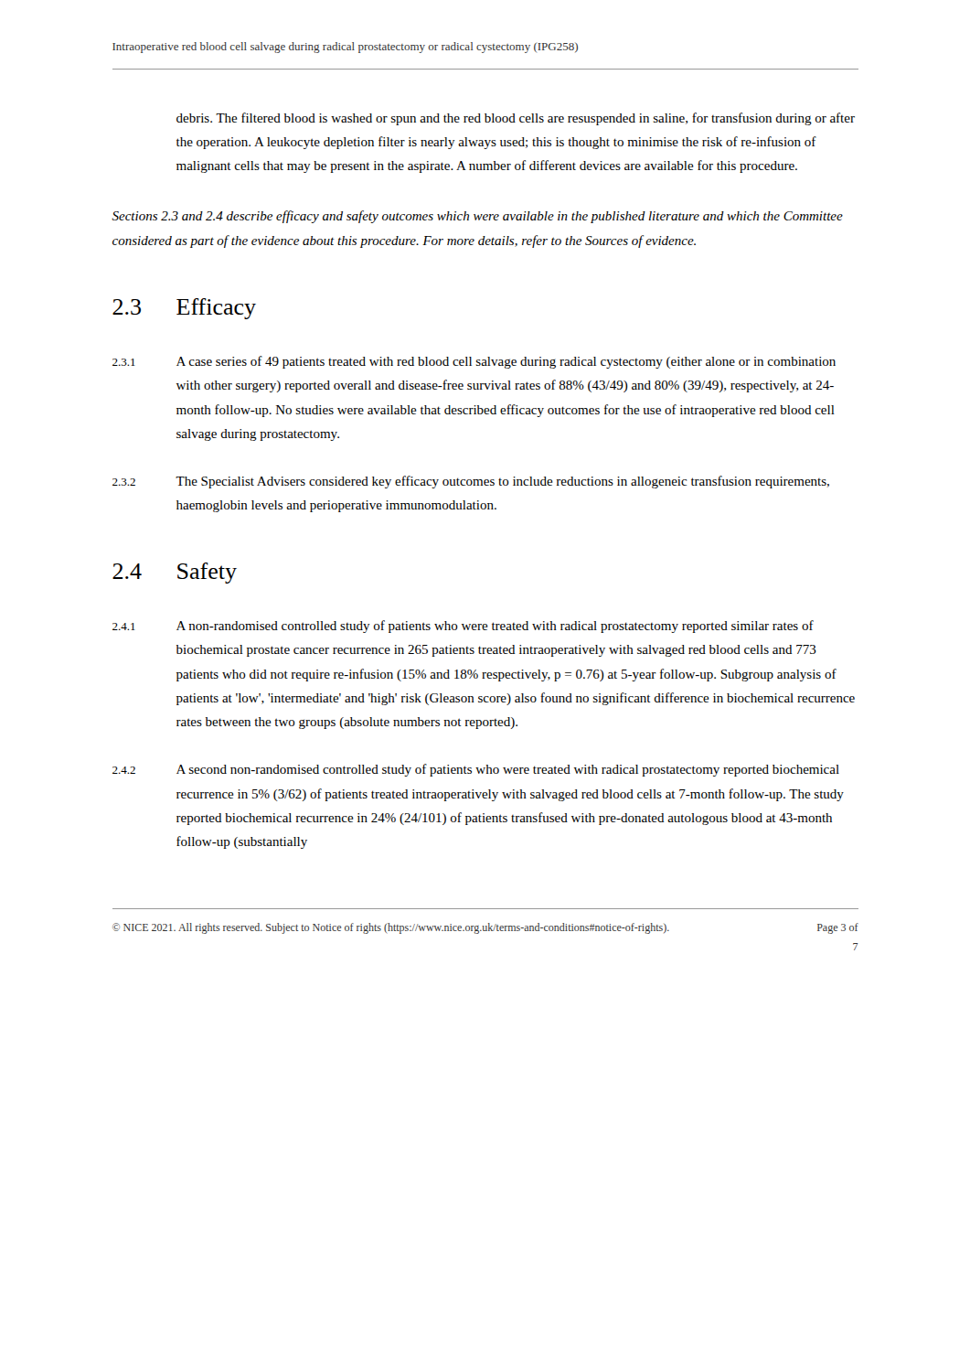Intraoperative red blood cell salvage during radical prostatectomy or radical cystectomy (IPG258)
debris. The filtered blood is washed or spun and the red blood cells are resuspended in saline, for transfusion during or after the operation. A leukocyte depletion filter is nearly always used; this is thought to minimise the risk of re-infusion of malignant cells that may be present in the aspirate. A number of different devices are available for this procedure.
Sections 2.3 and 2.4 describe efficacy and safety outcomes which were available in the published literature and which the Committee considered as part of the evidence about this procedure. For more details, refer to the Sources of evidence.
2.3 Efficacy
2.3.1
A case series of 49 patients treated with red blood cell salvage during radical cystectomy (either alone or in combination with other surgery) reported overall and disease-free survival rates of 88% (43/49) and 80% (39/49), respectively, at 24-month follow-up. No studies were available that described efficacy outcomes for the use of intraoperative red blood cell salvage during prostatectomy.
2.3.2
The Specialist Advisers considered key efficacy outcomes to include reductions in allogeneic transfusion requirements, haemoglobin levels and perioperative immunomodulation.
2.4 Safety
2.4.1
A non-randomised controlled study of patients who were treated with radical prostatectomy reported similar rates of biochemical prostate cancer recurrence in 265 patients treated intraoperatively with salvaged red blood cells and 773 patients who did not require re-infusion (15% and 18% respectively, p = 0.76) at 5-year follow-up. Subgroup analysis of patients at 'low', 'intermediate' and 'high' risk (Gleason score) also found no significant difference in biochemical recurrence rates between the two groups (absolute numbers not reported).
2.4.2
A second non-randomised controlled study of patients who were treated with radical prostatectomy reported biochemical recurrence in 5% (3/62) of patients treated intraoperatively with salvaged red blood cells at 7-month follow-up. The study reported biochemical recurrence in 24% (24/101) of patients transfused with pre-donated autologous blood at 43-month follow-up (substantially
© NICE 2021. All rights reserved. Subject to Notice of rights (https://www.nice.org.uk/terms-and-conditions#notice-of-rights).
Page 3 of
7